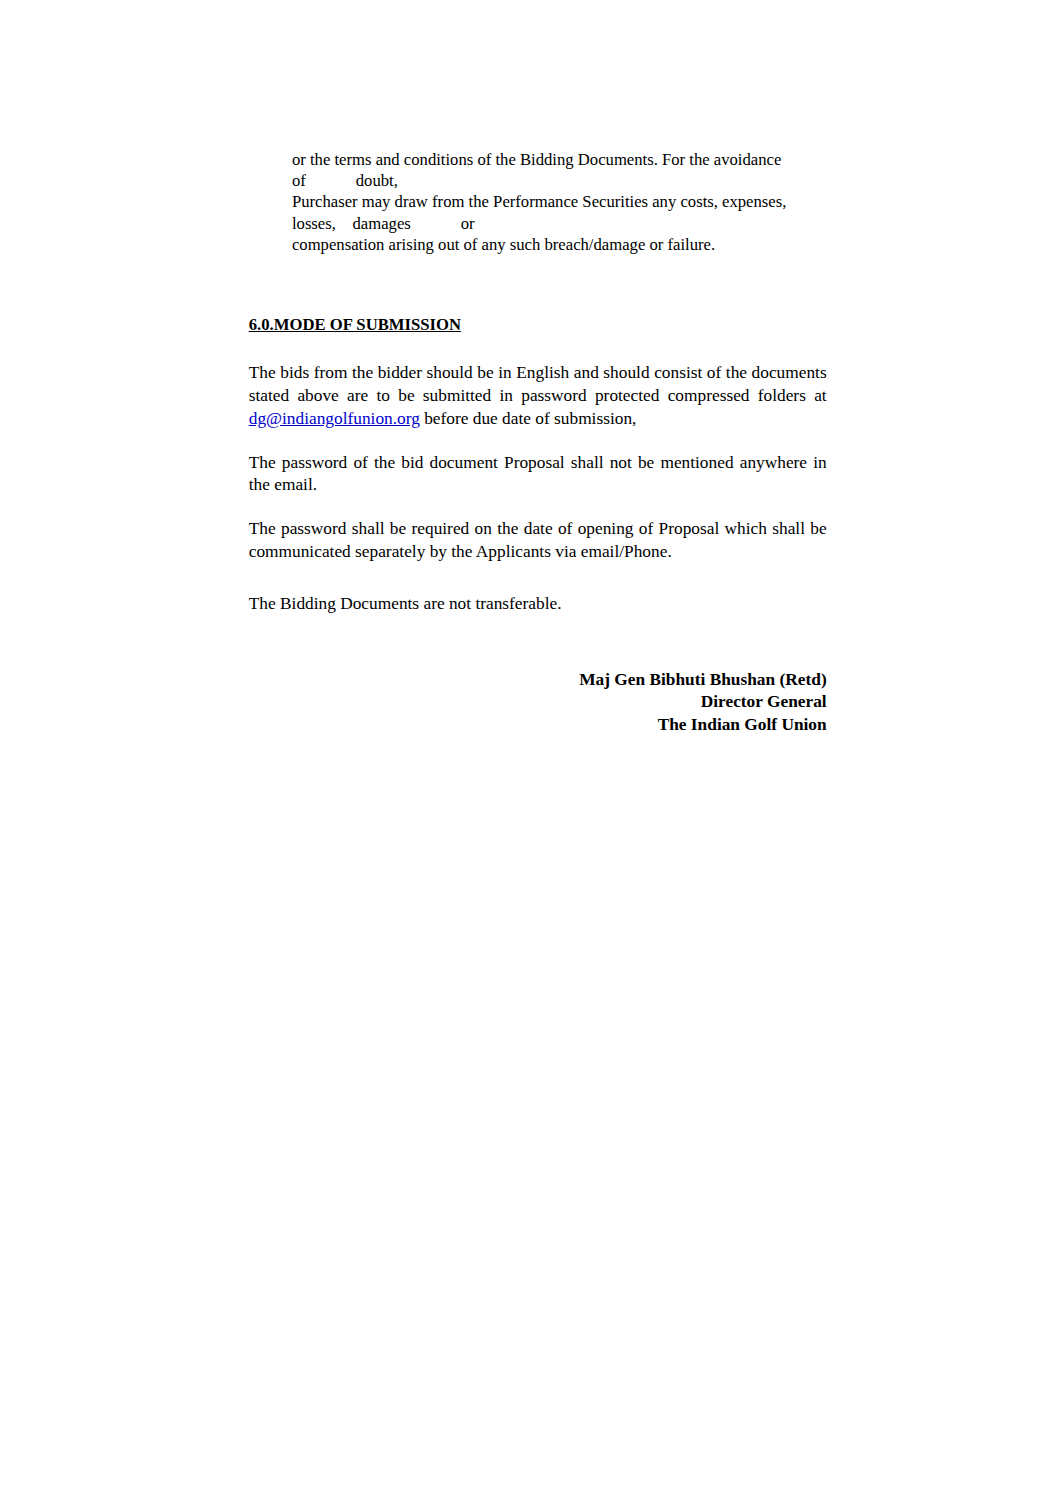or the terms and conditions of the Bidding Documents. For the avoidance of doubt,
Purchaser may draw from the Performance Securities any costs, expenses, losses, damages or
compensation arising out of any such breach/damage or failure.
6.0.MODE OF SUBMISSION
The bids from the bidder should be in English and should consist of the documents stated above are to be submitted in password protected compressed folders at dg@indiangolfunion.org before due date of submission,
The password of the bid document Proposal shall not be mentioned anywhere in the email.
The password shall be required on the date of opening of Proposal which shall be communicated separately by the Applicants via email/Phone.
The Bidding Documents are not transferable.
Maj Gen Bibhuti Bhushan (Retd)
Director General
The Indian Golf Union